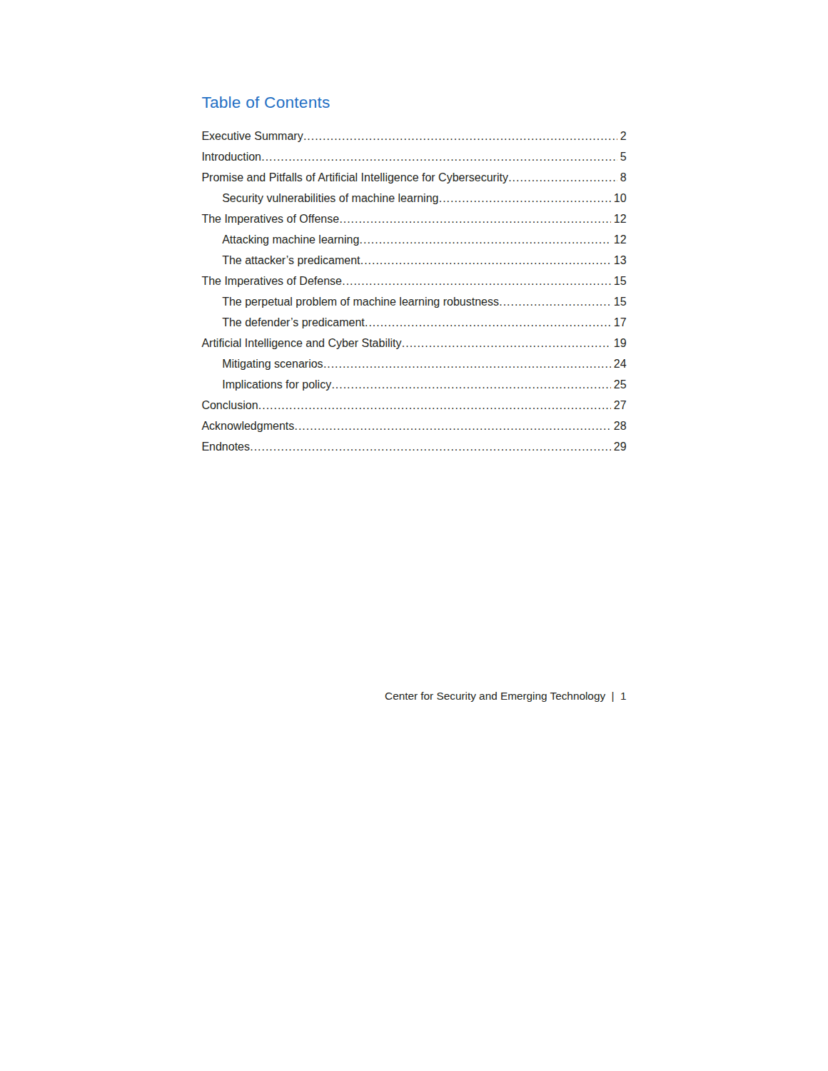Table of Contents
Executive Summary 2
Introduction 5
Promise and Pitfalls of Artificial Intelligence for Cybersecurity 8
Security vulnerabilities of machine learning 10
The Imperatives of Offense 12
Attacking machine learning 12
The attacker’s predicament 13
The Imperatives of Defense 15
The perpetual problem of machine learning robustness 15
The defender’s predicament 17
Artificial Intelligence and Cyber Stability 19
Mitigating scenarios 24
Implications for policy 25
Conclusion 27
Acknowledgments 28
Endnotes 29
Center for Security and Emerging Technology | 1